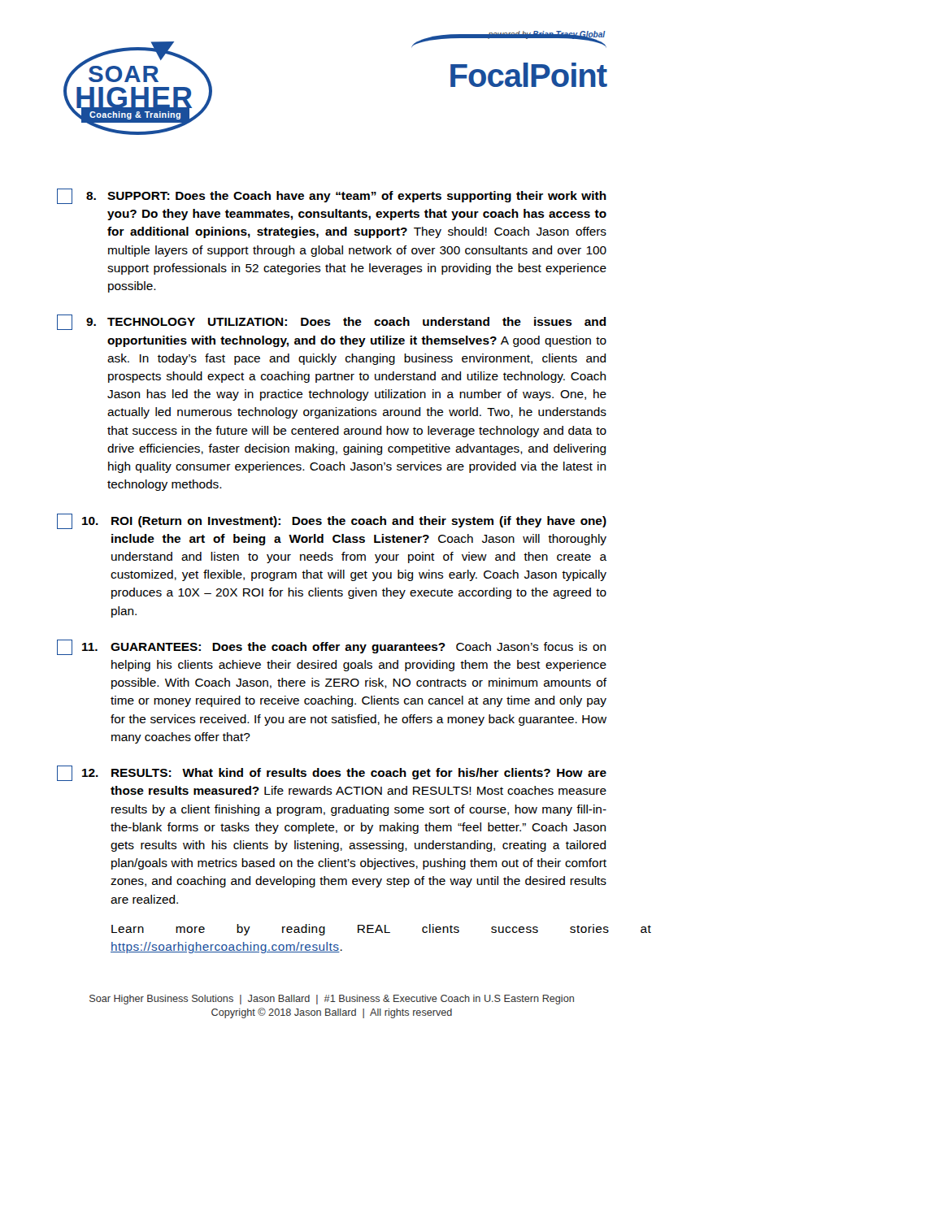SOAR
HIGHER
Coaching & Training
powered by Brian Tracy Global
FocalPoint
SUPPORT: Does the Coach have any “team” of experts supporting their work with you? Do they have teammates, consultants, experts that your coach has access to for additional opinions, strategies, and support? They should! Coach Jason offers multiple layers of support through a global network of over 300 consultants and over 100 support professionals in 52 categories that he leverages in providing the best experience possible.
TECHNOLOGY UTILIZATION: Does the coach understand the issues and opportunities with technology, and do they utilize it themselves? A good question to ask. In today’s fast pace and quickly changing business environment, clients and prospects should expect a coaching partner to understand and utilize technology. Coach Jason has led the way in practice technology utilization in a number of ways. One, he actually led numerous technology organizations around the world. Two, he understands that success in the future will be centered around how to leverage technology and data to drive efficiencies, faster decision making, gaining competitive advantages, and delivering high quality consumer experiences. Coach Jason’s services are provided via the latest in technology methods.
ROI (Return on Investment): Does the coach and their system (if they have one) include the art of being a World Class Listener? Coach Jason will thoroughly understand and listen to your needs from your point of view and then create a customized, yet flexible, program that will get you big wins early. Coach Jason typically produces a 10X – 20X ROI for his clients given they execute according to the agreed to plan.
GUARANTEES: Does the coach offer any guarantees? Coach Jason’s focus is on helping his clients achieve their desired goals and providing them the best experience possible. With Coach Jason, there is ZERO risk, NO contracts or minimum amounts of time or money required to receive coaching. Clients can cancel at any time and only pay for the services received. If you are not satisfied, he offers a money back guarantee. How many coaches offer that?
RESULTS: What kind of results does the coach get for his/her clients? How are those results measured? Life rewards ACTION and RESULTS! Most coaches measure results by a client finishing a program, graduating some sort of course, how many fill-in-the-blank forms or tasks they complete, or by making them “feel better.” Coach Jason gets results with his clients by listening, assessing, understanding, creating a tailored plan/goals with metrics based on the client’s objectives, pushing them out of their comfort zones, and coaching and developing them every step of the way until the desired results are realized.
Learn more by reading REAL clients success stories at
https://soarhighercoaching.com/results.
Soar Higher Business Solutions | Jason Ballard | #1 Business & Executive Coach in U.S Eastern Region
Copyright © 2018 Jason Ballard | All rights reserved